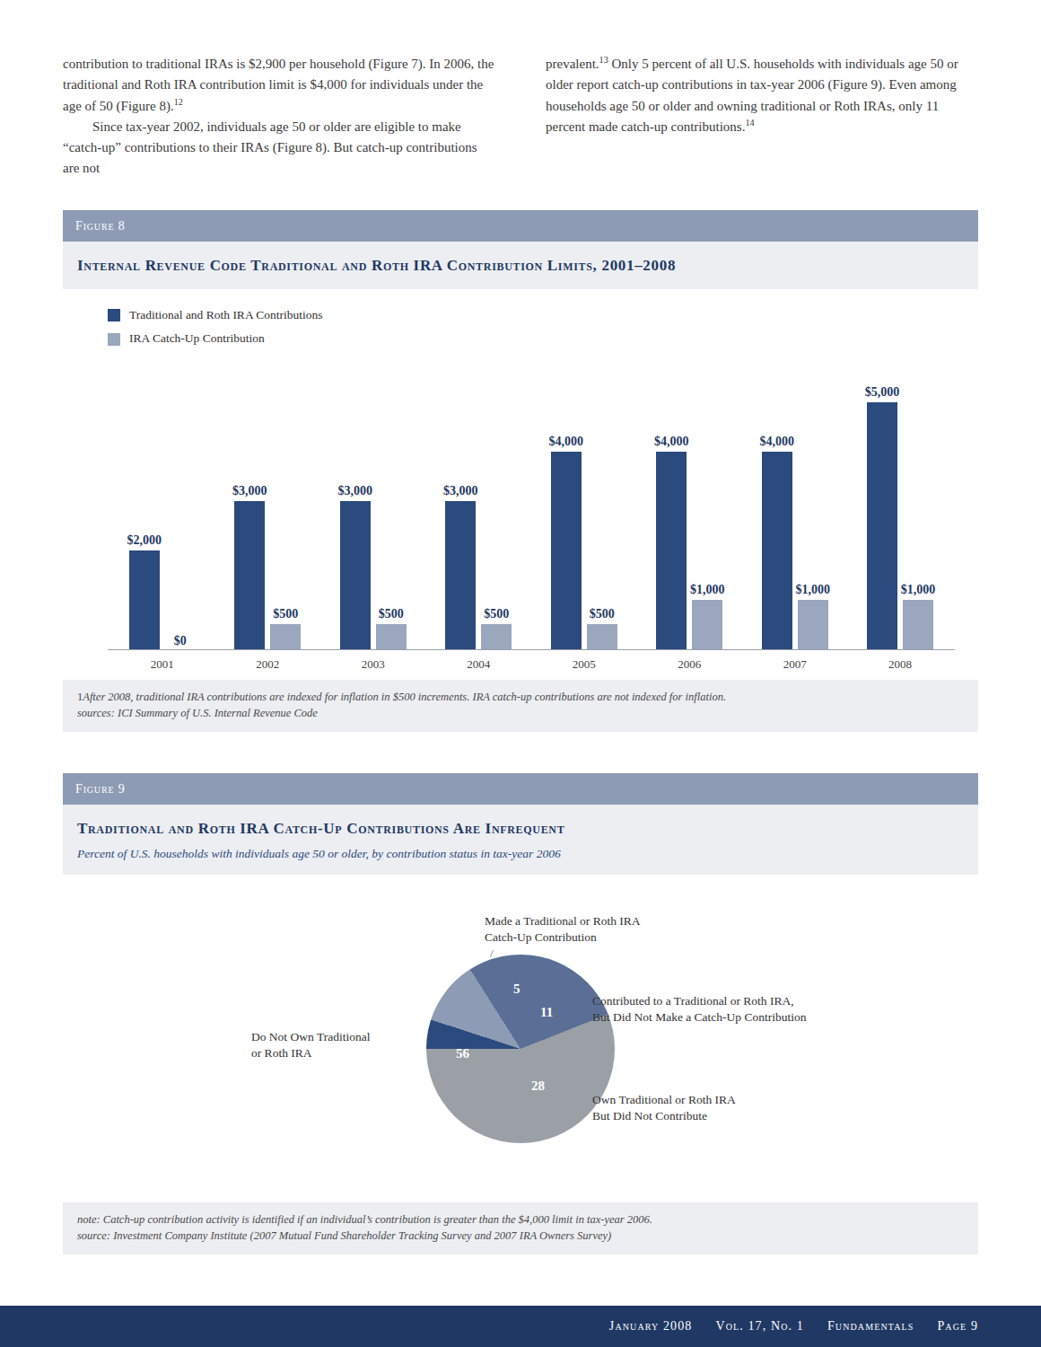contribution to traditional IRAs is $2,900 per household (Figure 7). In 2006, the traditional and Roth IRA contribution limit is $4,000 for individuals under the age of 50 (Figure 8).12
Since tax-year 2002, individuals age 50 or older are eligible to make “catch-up” contributions to their IRAs (Figure 8). But catch-up contributions are not
prevalent.13 Only 5 percent of all U.S. households with individuals age 50 or older report catch-up contributions in tax-year 2006 (Figure 9). Even among households age 50 or older and owning traditional or Roth IRAs, only 11 percent made catch-up contributions.14
Figure 8
Internal Revenue Code Traditional and Roth IRA Contribution Limits, 2001–2008
Traditional and Roth IRA Contributions
IRA Catch-Up Contribution
$2,000
$0
$3,000
$500
$3,000
$500
$3,000
$500
$4,000
$500
$4,000
$1,000
$4,000
$1,000
$5,000
$1,000
2001200220032004 2005200620072008
1 After 2008, traditional IRA contributions are indexed for inflation in $500 increments. IRA catch-up contributions are not indexed for inflation.
sources: ICI Summary of U.S. Internal Revenue Code
Figure 9
Traditional and Roth IRA Catch-Up Contributions Are Infrequent
Percent of U.S. households with individuals age 50 or older, by contribution status in tax-year 2006
Made a Traditional or Roth IRA
Catch-Up Contribution /
5 11 28 56
Contributed to a Traditional or Roth IRA,
But Did Not Make a Catch-Up Contribution
Own Traditional or Roth IRA
But Did Not Contribute
Do Not Own Traditional
or Roth IRA
note: Catch-up contribution activity is identified if an individual’s contribution is greater than the $4,000 limit in tax-year 2006.
source: Investment Company Institute (2007 Mutual Fund Shareholder Tracking Survey and 2007 IRA Owners Survey)
January 2008 Vol. 17, No. 1 Fundamentals Page 9